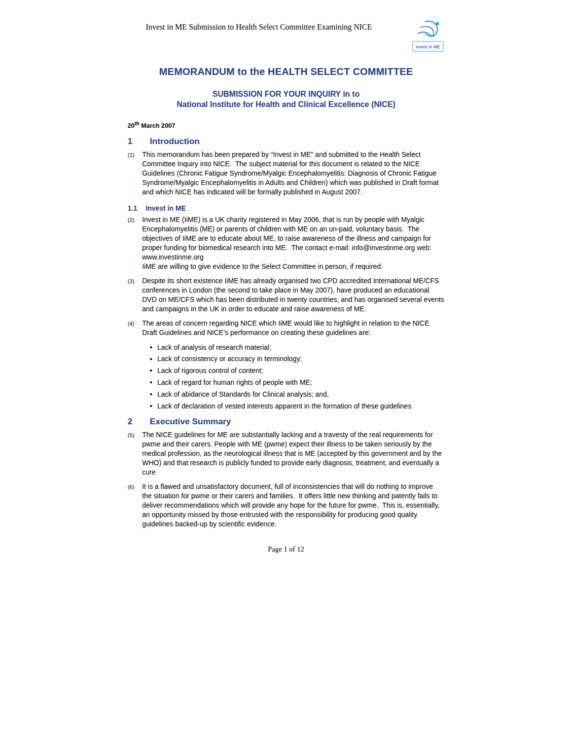Invest in ME Submission to Health Select Committee Examining NICE
invest in ME
MEMORANDUM to the HEALTH SELECT COMMITTEE
SUBMISSION FOR YOUR INQUIRY in to National Institute for Health and Clinical Excellence (NICE)
20th March 2007
1 Introduction
(1)
This memorandum has been prepared by “Invest in ME” and submitted to the Health Select Committee Inquiry into NICE. The subject material for this document is related to the NICE Guidelines (Chronic Fatigue Syndrome/Myalgic Encephalomyelitis: Diagnosis of Chronic Fatigue Syndrome/Myalgic Encephalomyelitis in Adults and Children) which was published in Draft format and which NICE has indicated will be formally published in August 2007.
1.1 Invest in ME
(2)
Invest in ME (IiME) is a UK charity registered in May 2006, that is run by people with Myalgic Encephalomyelitis (ME) or parents of children with ME on an un-paid, voluntary basis. The objectives of IiME are to educate about ME, to raise awareness of the illness and campaign for proper funding for biomedical research into ME. The contact e-mail: info@investinme.org web: www.investinme.org
IiME are willing to give evidence to the Select Committee in person, if required.
(3)
Despite its short existence IiME has already organised two CPD accredited International ME/CFS conferences in London (the second to take place in May 2007), have produced an educational DVD on ME/CFS which has been distributed in twenty countries, and has organised several events and campaigns in the UK in order to educate and raise awareness of ME.
(4)
The areas of concern regarding NICE which IiME would like to highlight in relation to the NICE Draft Guidelines and NICE’s performance on creating these guidelines are:
Lack of analysis of research material;
Lack of consistency or accuracy in terminology;
Lack of rigorous control of content;
Lack of regard for human rights of people with ME;
Lack of abidance of Standards for Clinical analysis; and,
Lack of declaration of vested interests apparent in the formation of these guidelines
2 Executive Summary
(5)
The NICE guidelines for ME are substantially lacking and a travesty of the real requirements for pwme and their carers. People with ME (pwme) expect their illness to be taken seriously by the medical profession, as the neurological illness that is ME (accepted by this government and by the WHO) and that research is publicly funded to provide early diagnosis, treatment, and eventually a cure
(6)
It is a flawed and unsatisfactory document, full of inconsistencies that will do nothing to improve the situation for pwme or their carers and families. It offers little new thinking and patently fails to deliver recommendations which will provide any hope for the future for pwme. This is, essentially, an opportunity missed by those entrusted with the responsibility for producing good quality guidelines backed-up by scientific evidence.
Page 1 of 12